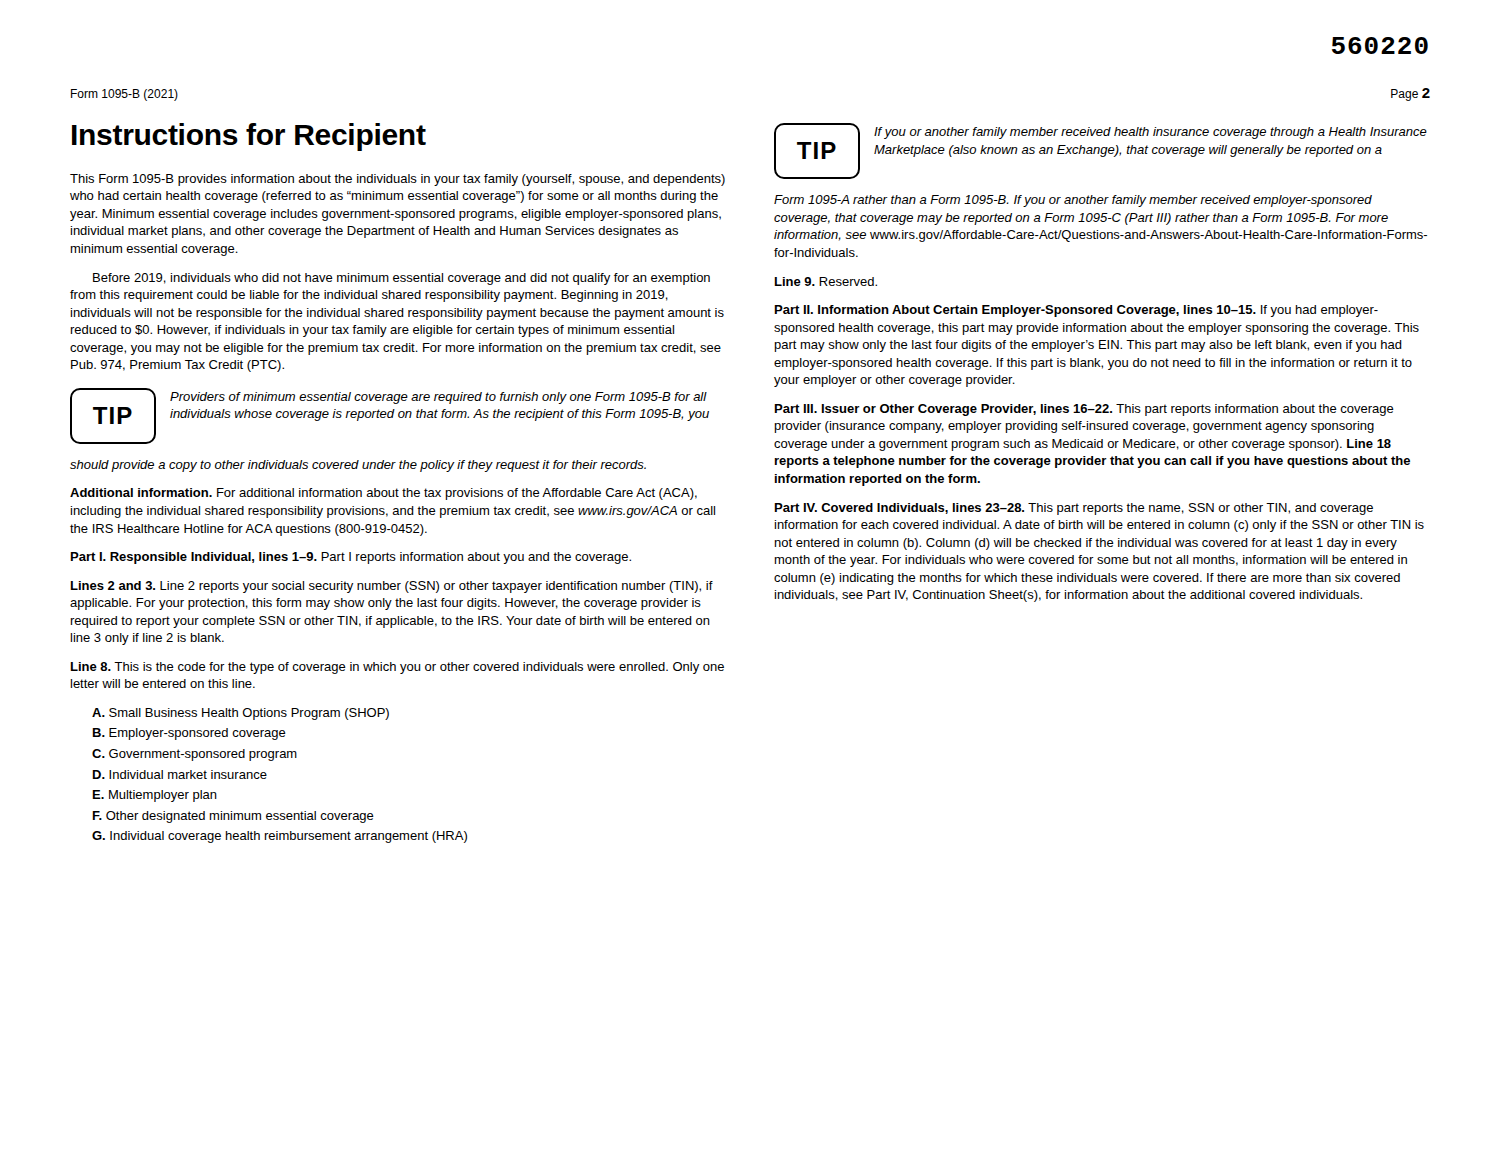560220
Form 1095-B (2021)
Page 2
Instructions for Recipient
This Form 1095-B provides information about the individuals in your tax family (yourself, spouse, and dependents) who had certain health coverage (referred to as “minimum essential coverage”) for some or all months during the year. Minimum essential coverage includes government-sponsored programs, eligible employer-sponsored plans, individual market plans, and other coverage the Department of Health and Human Services designates as minimum essential coverage.
Before 2019, individuals who did not have minimum essential coverage and did not qualify for an exemption from this requirement could be liable for the individual shared responsibility payment. Beginning in 2019, individuals will not be responsible for the individual shared responsibility payment because the payment amount is reduced to $0. However, if individuals in your tax family are eligible for certain types of minimum essential coverage, you may not be eligible for the premium tax credit. For more information on the premium tax credit, see Pub. 974, Premium Tax Credit (PTC).
TIP
Providers of minimum essential coverage are required to furnish only one Form 1095-B for all individuals whose coverage is reported on that form. As the recipient of this Form 1095-B, you
should provide a copy to other individuals covered under the policy if they request it for their records.
Additional information. For additional information about the tax provisions of the Affordable Care Act (ACA), including the individual shared responsibility provisions, and the premium tax credit, see www.irs.gov/ACA or call the IRS Healthcare Hotline for ACA questions (800-919-0452).
Part I. Responsible Individual, lines 1–9. Part I reports information about you and the coverage.
Lines 2 and 3. Line 2 reports your social security number (SSN) or other taxpayer identification number (TIN), if applicable. For your protection, this form may show only the last four digits. However, the coverage provider is required to report your complete SSN or other TIN, if applicable, to the IRS. Your date of birth will be entered on line 3 only if line 2 is blank.
Line 8. This is the code for the type of coverage in which you or other covered individuals were enrolled. Only one letter will be entered on this line.
A. Small Business Health Options Program (SHOP)
B. Employer-sponsored coverage
C. Government-sponsored program
D. Individual market insurance
E. Multiemployer plan
F. Other designated minimum essential coverage
G. Individual coverage health reimbursement arrangement (HRA)
TIP
If you or another family member received health insurance coverage through a Health Insurance Marketplace (also known as an Exchange), that coverage will generally be reported on a
Form 1095-A rather than a Form 1095-B. If you or another family member received employer-sponsored coverage, that coverage may be reported on a Form 1095-C (Part III) rather than a Form 1095-B. For more information, see www.irs.gov/Affordable-Care-Act/Questions-and-Answers-About-Health-Care-Information-Forms-for-Individuals.
Line 9. Reserved.
Part II. Information About Certain Employer-Sponsored Coverage, lines 10–15. If you had employer-sponsored health coverage, this part may provide information about the employer sponsoring the coverage. This part may show only the last four digits of the employer’s EIN. This part may also be left blank, even if you had employer-sponsored health coverage. If this part is blank, you do not need to fill in the information or return it to your employer or other coverage provider.
Part III. Issuer or Other Coverage Provider, lines 16–22. This part reports information about the coverage provider (insurance company, employer providing self-insured coverage, government agency sponsoring coverage under a government program such as Medicaid or Medicare, or other coverage sponsor). Line 18 reports a telephone number for the coverage provider that you can call if you have questions about the information reported on the form.
Part IV. Covered Individuals, lines 23–28. This part reports the name, SSN or other TIN, and coverage information for each covered individual. A date of birth will be entered in column (c) only if the SSN or other TIN is not entered in column (b). Column (d) will be checked if the individual was covered for at least 1 day in every month of the year. For individuals who were covered for some but not all months, information will be entered in column (e) indicating the months for which these individuals were covered. If there are more than six covered individuals, see Part IV, Continuation Sheet(s), for information about the additional covered individuals.